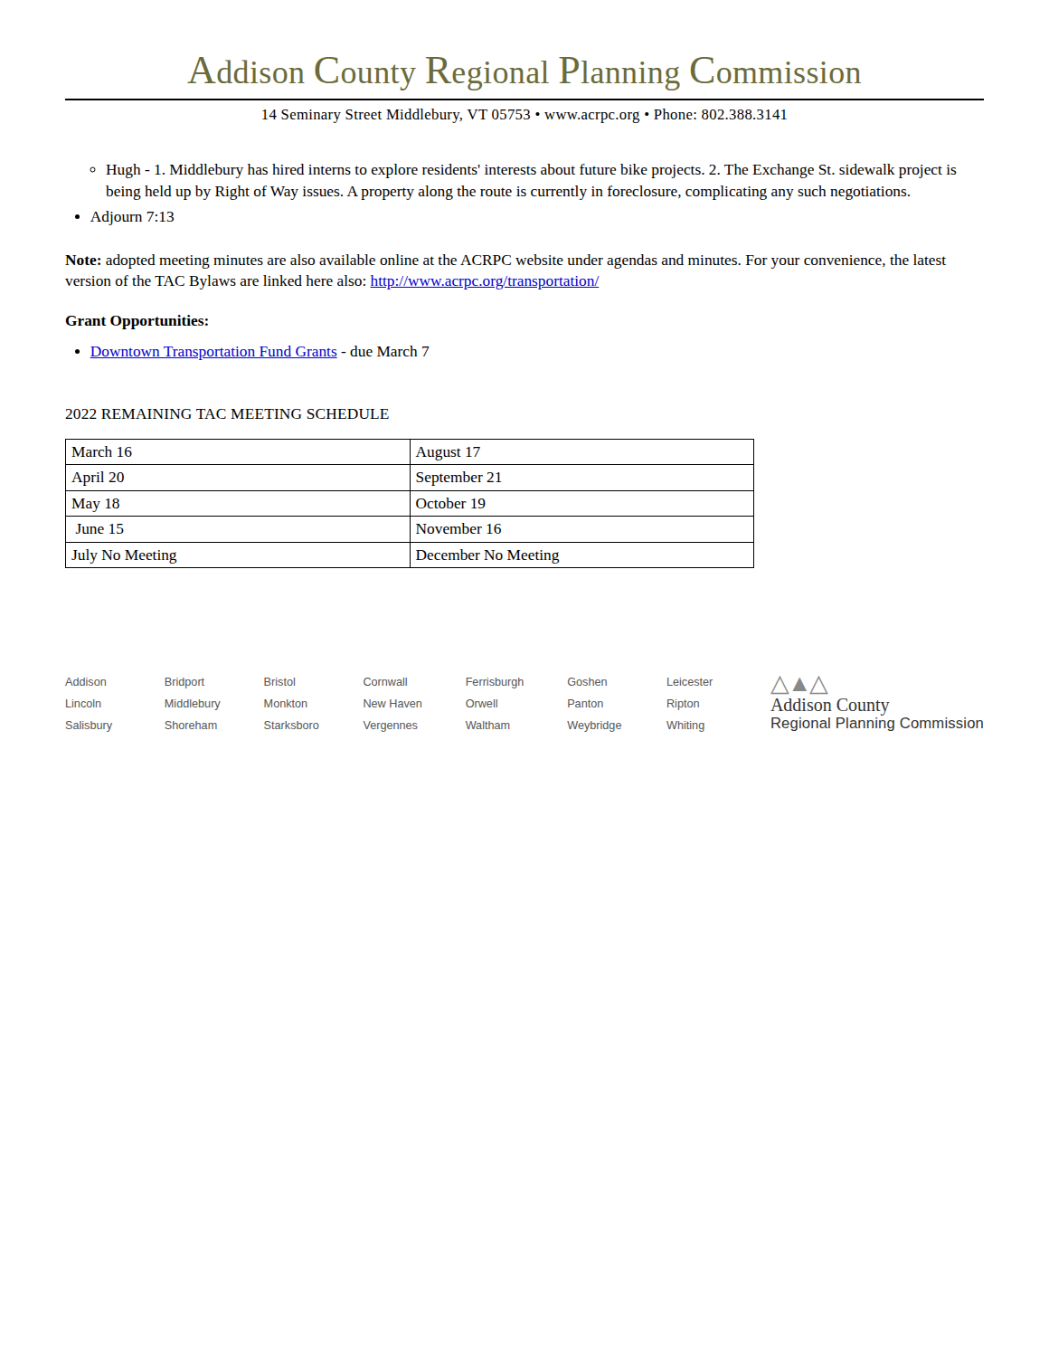Addison County Regional Planning Commission
14 Seminary Street Middlebury, VT 05753 • www.acrpc.org • Phone: 802.388.3141
Hugh - 1. Middlebury has hired interns to explore residents' interests about future bike projects. 2. The Exchange St. sidewalk project is being held up by Right of Way issues. A property along the route is currently in foreclosure, complicating any such negotiations.
Adjourn 7:13
Note: adopted meeting minutes are also available online at the ACRPC website under agendas and minutes. For your convenience, the latest version of the TAC Bylaws are linked here also: http://www.acrpc.org/transportation/
Grant Opportunities:
Downtown Transportation Fund Grants - due March 7
2022 REMAINING TAC MEETING SCHEDULE
| March 16 | August 17 |
| April 20 | September 21 |
| May 18 | October 19 |
| June 15 | November 16 |
| July No Meeting | December No Meeting |
Addison Bridport Bristol Cornwall Ferrisburgh Goshen Leicester Lincoln Middlebury Monkton New Haven Orwell Panton Ripton Salisbury Shoreham Starksboro Vergennes Waltham Weybridge Whiting
△▲△
Addison County
Regional Planning Commission